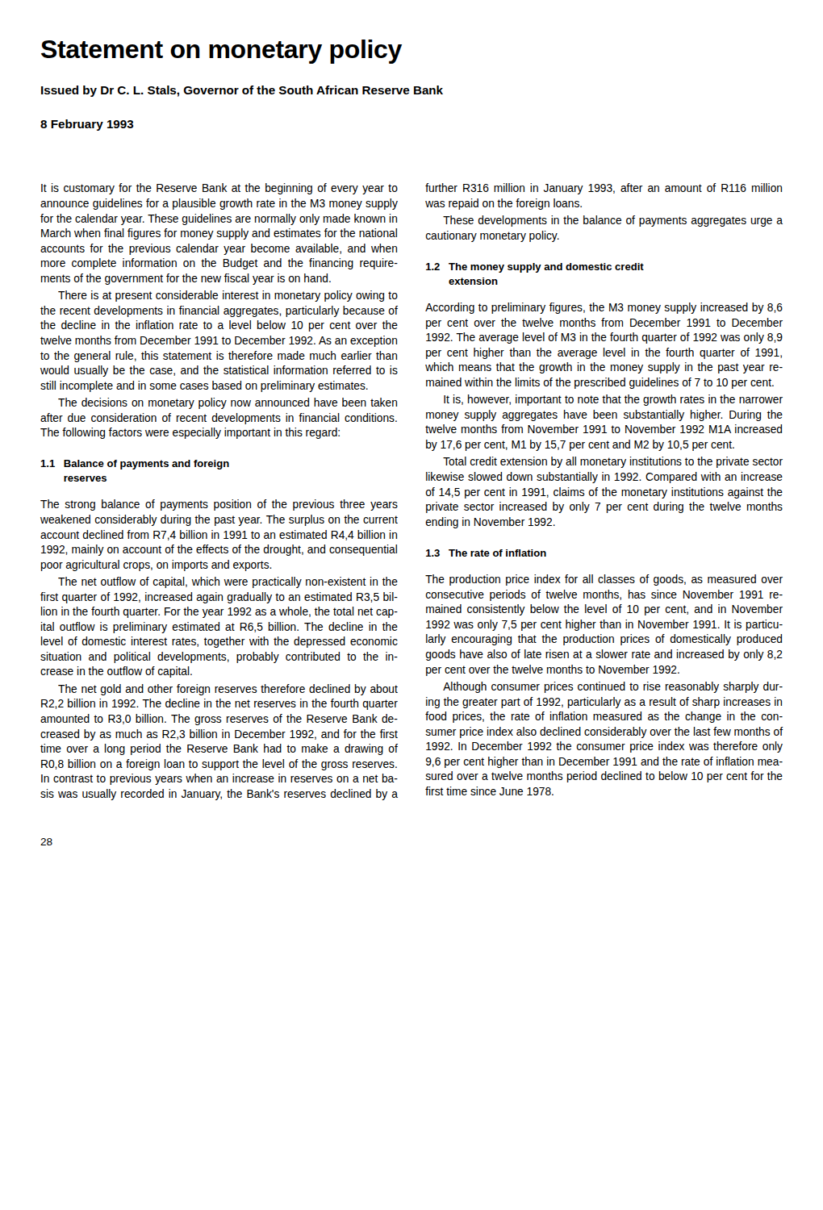Statement on monetary policy
Issued by Dr C. L. Stals, Governor of the South African Reserve Bank
8 February 1993
It is customary for the Reserve Bank at the beginning of every year to announce guidelines for a plausible growth rate in the M3 money supply for the calendar year. These guidelines are normally only made known in March when final figures for money supply and estimates for the national accounts for the previous calendar year become available, and when more complete information on the Budget and the financing requirements of the government for the new fiscal year is on hand.
There is at present considerable interest in monetary policy owing to the recent developments in financial aggregates, particularly because of the decline in the inflation rate to a level below 10 per cent over the twelve months from December 1991 to December 1992. As an exception to the general rule, this statement is therefore made much earlier than would usually be the case, and the statistical information referred to is still incomplete and in some cases based on preliminary estimates.
The decisions on monetary policy now announced have been taken after due consideration of recent developments in financial conditions. The following factors were especially important in this regard:
1.1 Balance of payments and foreignreserves
The strong balance of payments position of the previous three years weakened considerably during the past year. The surplus on the current account declined from R7,4 billion in 1991 to an estimated R4,4 billion in 1992, mainly on account of the effects of the drought, and consequential poor agricultural crops, on imports and exports.
The net outflow of capital, which were practically non-existent in the first quarter of 1992, increased again gradually to an estimated R3,5 billion in the fourth quarter. For the year 1992 as a whole, the total net capital outflow is preliminary estimated at R6,5 billion. The decline in the level of domestic interest rates, together with the depressed economic situation and political developments, probably contributed to the increase in the outflow of capital.
The net gold and other foreign reserves therefore declined by about R2,2 billion in 1992. The decline in the net reserves in the fourth quarter amounted to R3,0 billion. The gross reserves of the Reserve Bank decreased by as much as R2,3 billion in December 1992, and for the first time over a long period the Reserve Bank had to make a drawing of R0,8 billion on a foreign loan to support the level of the gross reserves. In contrast to previous years when an increase in reserves on a net basis was usually recorded in January, the Bank's reserves declined by a further R316 million in January 1993, after an amount of R116 million was repaid on the foreign loans.
These developments in the balance of payments aggregates urge a cautionary monetary policy.
1.2 The money supply and domestic creditextension
According to preliminary figures, the M3 money supply increased by 8,6 per cent over the twelve months from December 1991 to December 1992. The average level of M3 in the fourth quarter of 1992 was only 8,9 per cent higher than the average level in the fourth quarter of 1991, which means that the growth in the money supply in the past year remained within the limits of the prescribed guidelines of 7 to 10 per cent.
It is, however, important to note that the growth rates in the narrower money supply aggregates have been substantially higher. During the twelve months from November 1991 to November 1992 M1A increased by 17,6 per cent, M1 by 15,7 per cent and M2 by 10,5 per cent.
Total credit extension by all monetary institutions to the private sector likewise slowed down substantially in 1992. Compared with an increase of 14,5 per cent in 1991, claims of the monetary institutions against the private sector increased by only 7 per cent during the twelve months ending in November 1992.
1.3 The rate of inflation
The production price index for all classes of goods, as measured over consecutive periods of twelve months, has since November 1991 remained consistently below the level of 10 per cent, and in November 1992 was only 7,5 per cent higher than in November 1991. It is particularly encouraging that the production prices of domestically produced goods have also of late risen at a slower rate and increased by only 8,2 per cent over the twelve months to November 1992.
Although consumer prices continued to rise reasonably sharply during the greater part of 1992, particularly as a result of sharp increases in food prices, the rate of inflation measured as the change in the consumer price index also declined considerably over the last few months of 1992. In December 1992 the consumer price index was therefore only 9,6 per cent higher than in December 1991 and the rate of inflation measured over a twelve months period declined to below 10 per cent for the first time since June 1978.
28